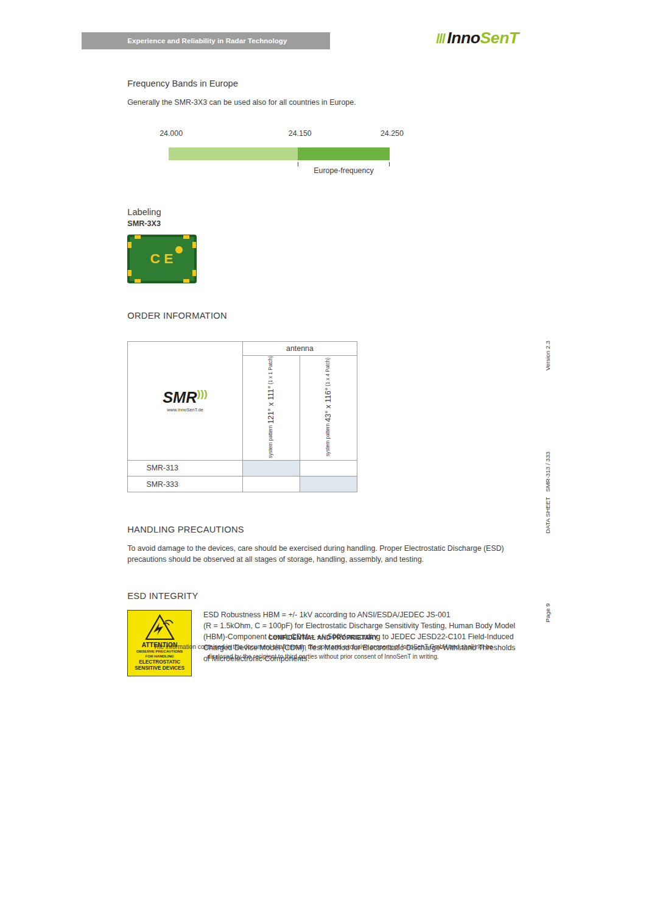Experience and Reliability in Radar Technology
///InnoSenT
Frequency Bands in Europe
Generally the SMR-3X3 can be used also for all countries in Europe.
24.000 24.150 24.250
Europe-frequency
Labeling
SMR-3X3
C E
ORDER INFORMATION
| SMR ))) www.InnoSenT.de | antenna |
| system pattern 121° x 111° (1 x 1 Patch) | system pattern 43° x 116° (1 x 4 Patch) |
| SMR-313 | | |
| SMR-333 | | |
HANDLING PRECAUTIONS
To avoid damage to the devices, care should be exercised during handling. Proper Electrostatic Discharge (ESD) precautions should be observed at all stages of storage, handling, assembly, and testing.
ESD INTEGRITY
ATTENTION
OBSERVE PRECAUTIONS
FOR HANDLING
ELECTROSTATIC
SENSITIVE DEVICES
ESD Robustness HBM = +/- 1kV according to ANSI/ESDA/JEDEC JS-001
(R = 1.5kOhm, C = 100pF) for Electrostatic Discharge Sensitivity Testing, Human Body Model (HBM)-Component Level; CDM = +/- 500V according to JEDEC JESD22-C101 Field-Induced Charged Device Model (CDM), Test Method for Electrostatic-Discharge-Withstand Thresholds of Microelectronic Components.
Version 2.3
DATA SHEET SMR-313 / 333
Page 9
CONFIDENTIAL AND PROPRIETARY
The information contained in this document shall remain the sole and exclusive property of InnoSenT GmbH and shall not be
disclosed by the recipient to third parties without prior consent of InnoSenT in writing.